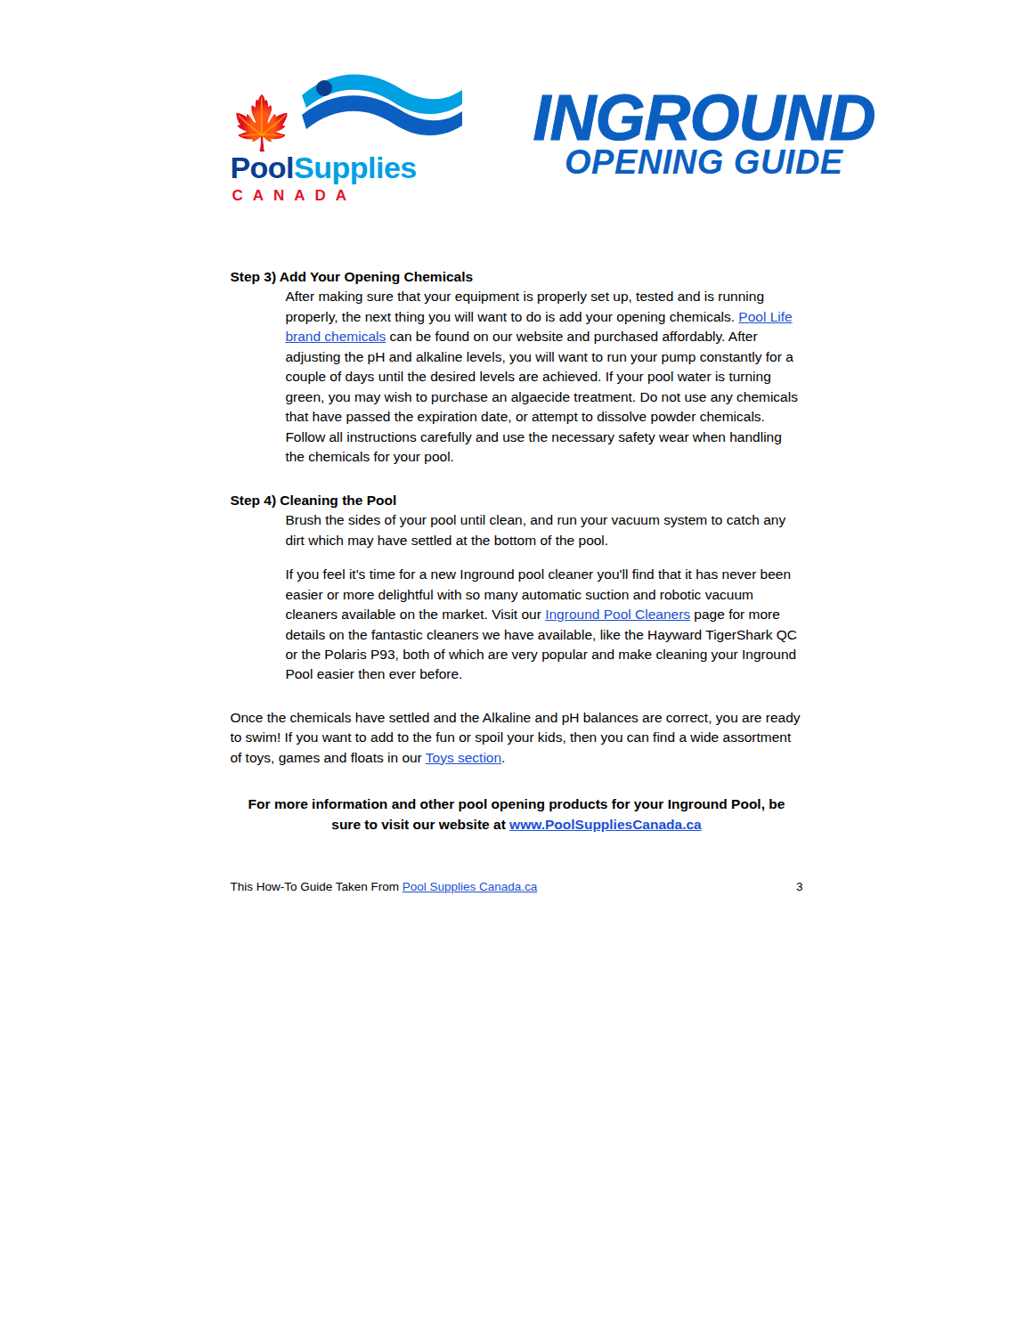🍁
Pool Supplies
CANADA
INGROUND
OPENING GUIDE
Step 3) Add Your Opening Chemicals
After making sure that your equipment is properly set up, tested and is running properly, the next thing you will want to do is add your opening chemicals. Pool Life brand chemicals can be found on our website and purchased affordably. After adjusting the pH and alkaline levels, you will want to run your pump constantly for a couple of days until the desired levels are achieved. If your pool water is turning green, you may wish to purchase an algaecide treatment. Do not use any chemicals that have passed the expiration date, or attempt to dissolve powder chemicals. Follow all instructions carefully and use the necessary safety wear when handling the chemicals for your pool.
Step 4) Cleaning the Pool
Brush the sides of your pool until clean, and run your vacuum system to catch any dirt which may have settled at the bottom of the pool.
If you feel it's time for a new Inground pool cleaner you'll find that it has never been easier or more delightful with so many automatic suction and robotic vacuum cleaners available on the market. Visit our Inground Pool Cleaners page for more details on the fantastic cleaners we have available, like the Hayward TigerShark QC or the Polaris P93, both of which are very popular and make cleaning your Inground Pool easier then ever before.
Once the chemicals have settled and the Alkaline and pH balances are correct, you are ready to swim! If you want to add to the fun or spoil your kids, then you can find a wide assortment of toys, games and floats in our Toys section.
For more information and other pool opening products for your Inground Pool, be sure to visit our website at www.PoolSuppliesCanada.ca
This How-To Guide Taken From Pool Supplies Canada.ca
3